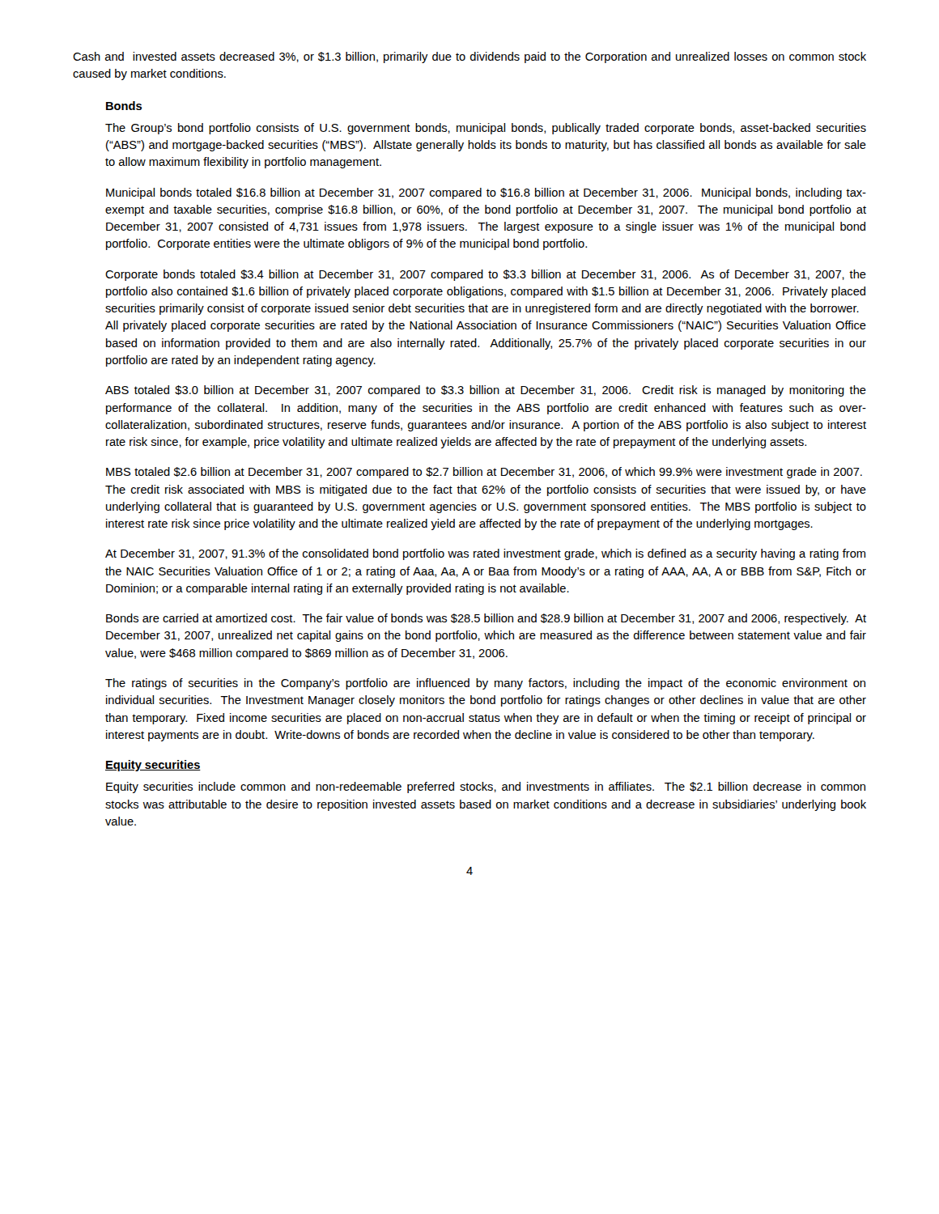Cash and invested assets decreased 3%, or $1.3 billion, primarily due to dividends paid to the Corporation and unrealized losses on common stock caused by market conditions.
Bonds
The Group’s bond portfolio consists of U.S. government bonds, municipal bonds, publically traded corporate bonds, asset-backed securities (“ABS”) and mortgage-backed securities (“MBS”). Allstate generally holds its bonds to maturity, but has classified all bonds as available for sale to allow maximum flexibility in portfolio management.
Municipal bonds totaled $16.8 billion at December 31, 2007 compared to $16.8 billion at December 31, 2006. Municipal bonds, including tax-exempt and taxable securities, comprise $16.8 billion, or 60%, of the bond portfolio at December 31, 2007. The municipal bond portfolio at December 31, 2007 consisted of 4,731 issues from 1,978 issuers. The largest exposure to a single issuer was 1% of the municipal bond portfolio. Corporate entities were the ultimate obligors of 9% of the municipal bond portfolio.
Corporate bonds totaled $3.4 billion at December 31, 2007 compared to $3.3 billion at December 31, 2006. As of December 31, 2007, the portfolio also contained $1.6 billion of privately placed corporate obligations, compared with $1.5 billion at December 31, 2006. Privately placed securities primarily consist of corporate issued senior debt securities that are in unregistered form and are directly negotiated with the borrower. All privately placed corporate securities are rated by the National Association of Insurance Commissioners (“NAIC”) Securities Valuation Office based on information provided to them and are also internally rated. Additionally, 25.7% of the privately placed corporate securities in our portfolio are rated by an independent rating agency.
ABS totaled $3.0 billion at December 31, 2007 compared to $3.3 billion at December 31, 2006. Credit risk is managed by monitoring the performance of the collateral. In addition, many of the securities in the ABS portfolio are credit enhanced with features such as over-collateralization, subordinated structures, reserve funds, guarantees and/or insurance. A portion of the ABS portfolio is also subject to interest rate risk since, for example, price volatility and ultimate realized yields are affected by the rate of prepayment of the underlying assets.
MBS totaled $2.6 billion at December 31, 2007 compared to $2.7 billion at December 31, 2006, of which 99.9% were investment grade in 2007. The credit risk associated with MBS is mitigated due to the fact that 62% of the portfolio consists of securities that were issued by, or have underlying collateral that is guaranteed by U.S. government agencies or U.S. government sponsored entities. The MBS portfolio is subject to interest rate risk since price volatility and the ultimate realized yield are affected by the rate of prepayment of the underlying mortgages.
At December 31, 2007, 91.3% of the consolidated bond portfolio was rated investment grade, which is defined as a security having a rating from the NAIC Securities Valuation Office of 1 or 2; a rating of Aaa, Aa, A or Baa from Moody’s or a rating of AAA, AA, A or BBB from S&P, Fitch or Dominion; or a comparable internal rating if an externally provided rating is not available.
Bonds are carried at amortized cost. The fair value of bonds was $28.5 billion and $28.9 billion at December 31, 2007 and 2006, respectively. At December 31, 2007, unrealized net capital gains on the bond portfolio, which are measured as the difference between statement value and fair value, were $468 million compared to $869 million as of December 31, 2006.
The ratings of securities in the Company’s portfolio are influenced by many factors, including the impact of the economic environment on individual securities. The Investment Manager closely monitors the bond portfolio for ratings changes or other declines in value that are other than temporary. Fixed income securities are placed on non-accrual status when they are in default or when the timing or receipt of principal or interest payments are in doubt. Write-downs of bonds are recorded when the decline in value is considered to be other than temporary.
Equity securities
Equity securities include common and non-redeemable preferred stocks, and investments in affiliates. The $2.1 billion decrease in common stocks was attributable to the desire to reposition invested assets based on market conditions and a decrease in subsidiaries’ underlying book value.
4